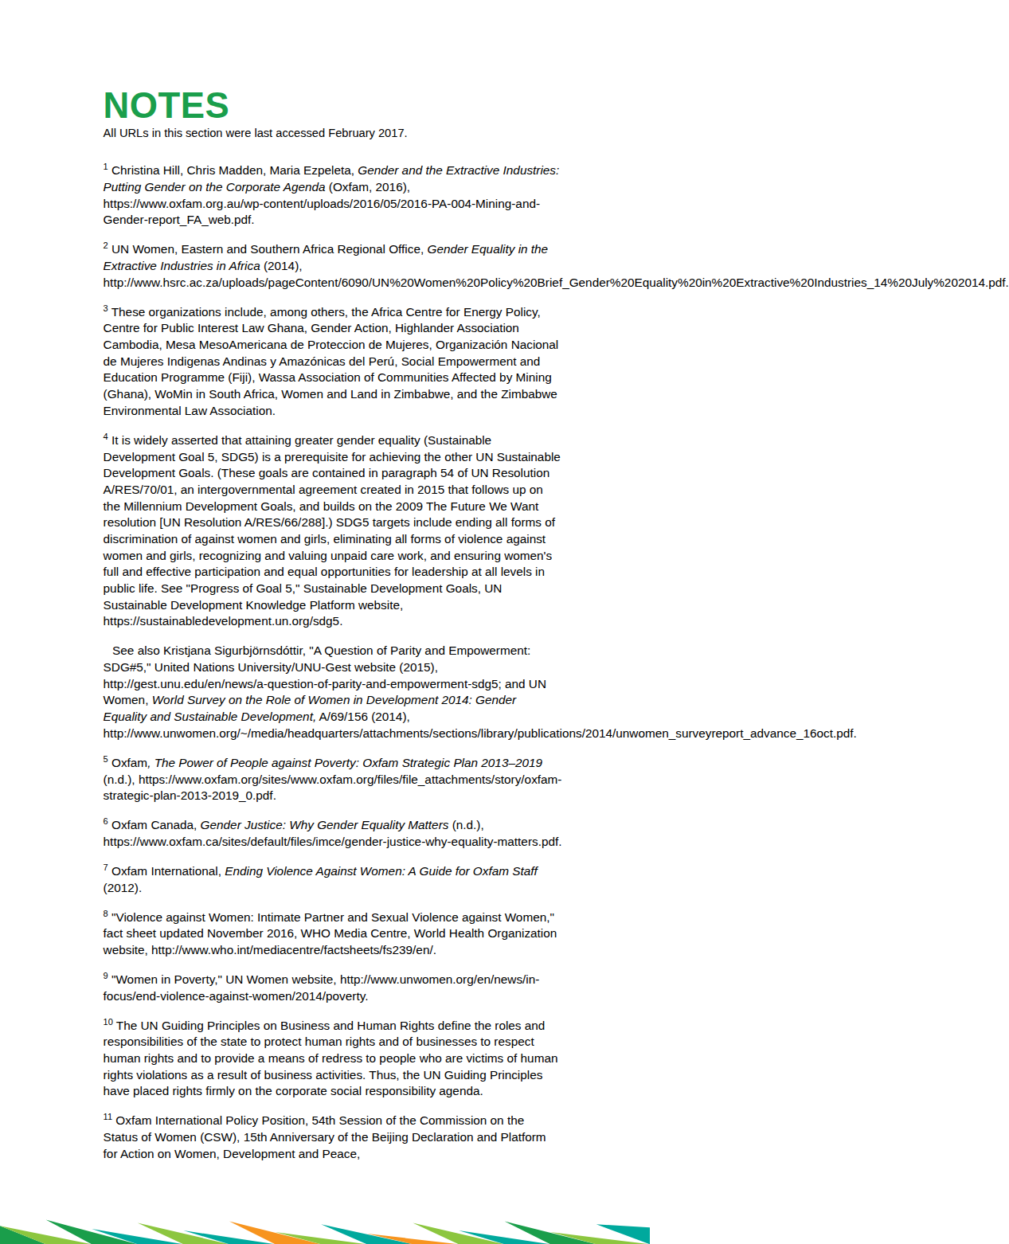NOTES
All URLs in this section were last accessed February 2017.
1 Christina Hill, Chris Madden, Maria Ezpeleta, Gender and the Extractive Industries: Putting Gender on the Corporate Agenda (Oxfam, 2016), https://www.oxfam.org.au/wp-content/uploads/2016/05/2016-PA-004-Mining-and-Gender-report_FA_web.pdf.
2 UN Women, Eastern and Southern Africa Regional Office, Gender Equality in the Extractive Industries in Africa (2014), http://www.hsrc.ac.za/uploads/pageContent/6090/UN%20Women%20Policy%20Brief_Gender%20Equality%20in%20Extractive%20Industries_14%20July%202014.pdf.
3 These organizations include, among others, the Africa Centre for Energy Policy, Centre for Public Interest Law Ghana, Gender Action, Highlander Association Cambodia, Mesa MesoAmericana de Proteccion de Mujeres, Organización Nacional de Mujeres Indigenas Andinas y Amazónicas del Perú, Social Empowerment and Education Programme (Fiji), Wassa Association of Communities Affected by Mining (Ghana), WoMin in South Africa, Women and Land in Zimbabwe, and the Zimbabwe Environmental Law Association.
4 It is widely asserted that attaining greater gender equality (Sustainable Development Goal 5, SDG5) is a prerequisite for achieving the other UN Sustainable Development Goals. (These goals are contained in paragraph 54 of UN Resolution A/RES/70/01, an intergovernmental agreement created in 2015 that follows up on the Millennium Development Goals, and builds on the 2009 The Future We Want resolution [UN Resolution A/RES/66/288].) SDG5 targets include ending all forms of discrimination of against women and girls, eliminating all forms of violence against women and girls, recognizing and valuing unpaid care work, and ensuring women's full and effective participation and equal opportunities for leadership at all levels in public life. See "Progress of Goal 5," Sustainable Development Goals, UN Sustainable Development Knowledge Platform website, https://sustainabledevelopment.un.org/sdg5.
See also Kristjana Sigurbjörnsdóttir, "A Question of Parity and Empowerment: SDG#5," United Nations University/UNU-Gest website (2015), http://gest.unu.edu/en/news/a-question-of-parity-and-empowerment-sdg5; and UN Women, World Survey on the Role of Women in Development 2014: Gender Equality and Sustainable Development, A/69/156 (2014), http://www.unwomen.org/~/media/headquarters/attachments/sections/library/publications/2014/unwomen_surveyreport_advance_16oct.pdf.
5 Oxfam, The Power of People against Poverty: Oxfam Strategic Plan 2013–2019 (n.d.), https://www.oxfam.org/sites/www.oxfam.org/files/file_attachments/story/oxfam-strategic-plan-2013-2019_0.pdf.
6 Oxfam Canada, Gender Justice: Why Gender Equality Matters (n.d.), https://www.oxfam.ca/sites/default/files/imce/gender-justice-why-equality-matters.pdf.
7 Oxfam International, Ending Violence Against Women: A Guide for Oxfam Staff (2012).
8 "Violence against Women: Intimate Partner and Sexual Violence against Women," fact sheet updated November 2016, WHO Media Centre, World Health Organization website, http://www.who.int/mediacentre/factsheets/fs239/en/.
9 "Women in Poverty," UN Women website, http://www.unwomen.org/en/news/in-focus/end-violence-against-women/2014/poverty.
10 The UN Guiding Principles on Business and Human Rights define the roles and responsibilities of the state to protect human rights and of businesses to respect human rights and to provide a means of redress to people who are victims of human rights violations as a result of business activities. Thus, the UN Guiding Principles have placed rights firmly on the corporate social responsibility agenda.
11 Oxfam International Policy Position, 54th Session of the Commission on the Status of Women (CSW), 15th Anniversary of the Beijing Declaration and Platform for Action on Women, Development and Peace,